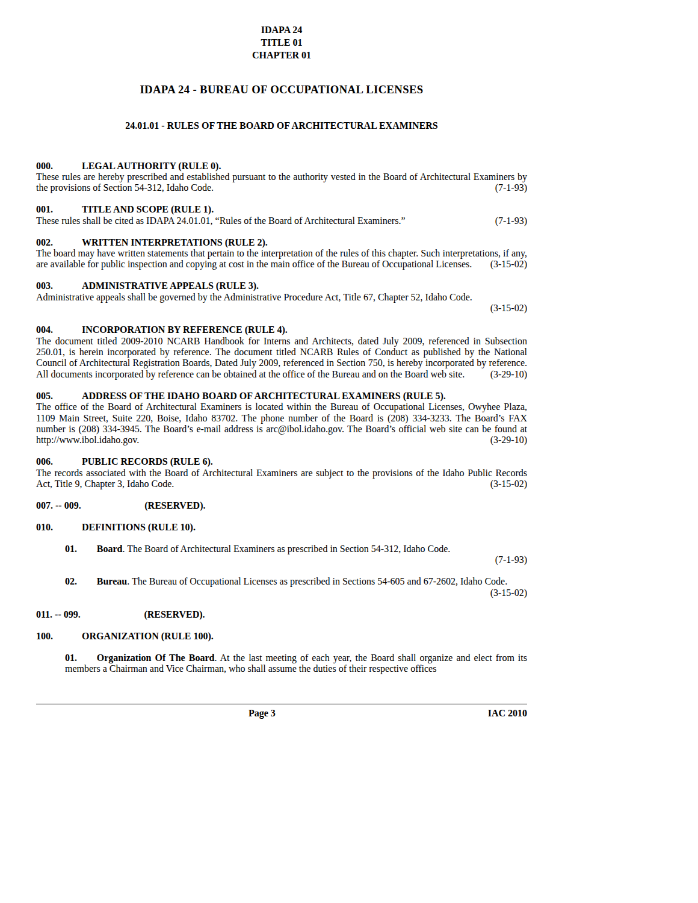IDAPA 24
TITLE 01
CHAPTER 01
IDAPA 24 - BUREAU OF OCCUPATIONAL LICENSES
24.01.01 - RULES OF THE BOARD OF ARCHITECTURAL EXAMINERS
000. LEGAL AUTHORITY (RULE 0).
These rules are hereby prescribed and established pursuant to the authority vested in the Board of Architectural Examiners by the provisions of Section 54-312, Idaho Code.(7-1-93)
001. TITLE AND SCOPE (RULE 1).
These rules shall be cited as IDAPA 24.01.01, “Rules of the Board of Architectural Examiners.”(7-1-93)
002. WRITTEN INTERPRETATIONS (RULE 2).
The board may have written statements that pertain to the interpretation of the rules of this chapter. Such interpretations, if any, are available for public inspection and copying at cost in the main office of the Bureau of Occupational Licenses.(3-15-02)
003. ADMINISTRATIVE APPEALS (RULE 3).
Administrative appeals shall be governed by the Administrative Procedure Act, Title 67, Chapter 52, Idaho Code.
(3-15-02)
004. INCORPORATION BY REFERENCE (RULE 4).
The document titled 2009-2010 NCARB Handbook for Interns and Architects, dated July 2009, referenced in Subsection 250.01, is herein incorporated by reference. The document titled NCARB Rules of Conduct as published by the National Council of Architectural Registration Boards, Dated July 2009, referenced in Section 750, is hereby incorporated by reference. All documents incorporated by reference can be obtained at the office of the Bureau and on the Board web site.(3-29-10)
005. ADDRESS OF THE IDAHO BOARD OF ARCHITECTURAL EXAMINERS (RULE 5).
The office of the Board of Architectural Examiners is located within the Bureau of Occupational Licenses, Owyhee Plaza, 1109 Main Street, Suite 220, Boise, Idaho 83702. The phone number of the Board is (208) 334-3233. The Board’s FAX number is (208) 334-3945. The Board’s e-mail address is arc@ibol.idaho.gov. The Board’s official web site can be found at http://www.ibol.idaho.gov.(3-29-10)
006. PUBLIC RECORDS (RULE 6).
The records associated with the Board of Architectural Examiners are subject to the provisions of the Idaho Public Records Act, Title 9, Chapter 3, Idaho Code.(3-15-02)
007. -- 009.(RESERVED).
010. DEFINITIONS (RULE 10).
01. Board. The Board of Architectural Examiners as prescribed in Section 54-312, Idaho Code.
(7-1-93)
02. Bureau. The Bureau of Occupational Licenses as prescribed in Sections 54-605 and 67-2602, Idaho Code.(3-15-02)
011. -- 099.(RESERVED).
100. ORGANIZATION (RULE 100).
01. Organization Of The Board. At the last meeting of each year, the Board shall organize and elect from its members a Chairman and Vice Chairman, who shall assume the duties of their respective offices
IAC 2010
Page 3